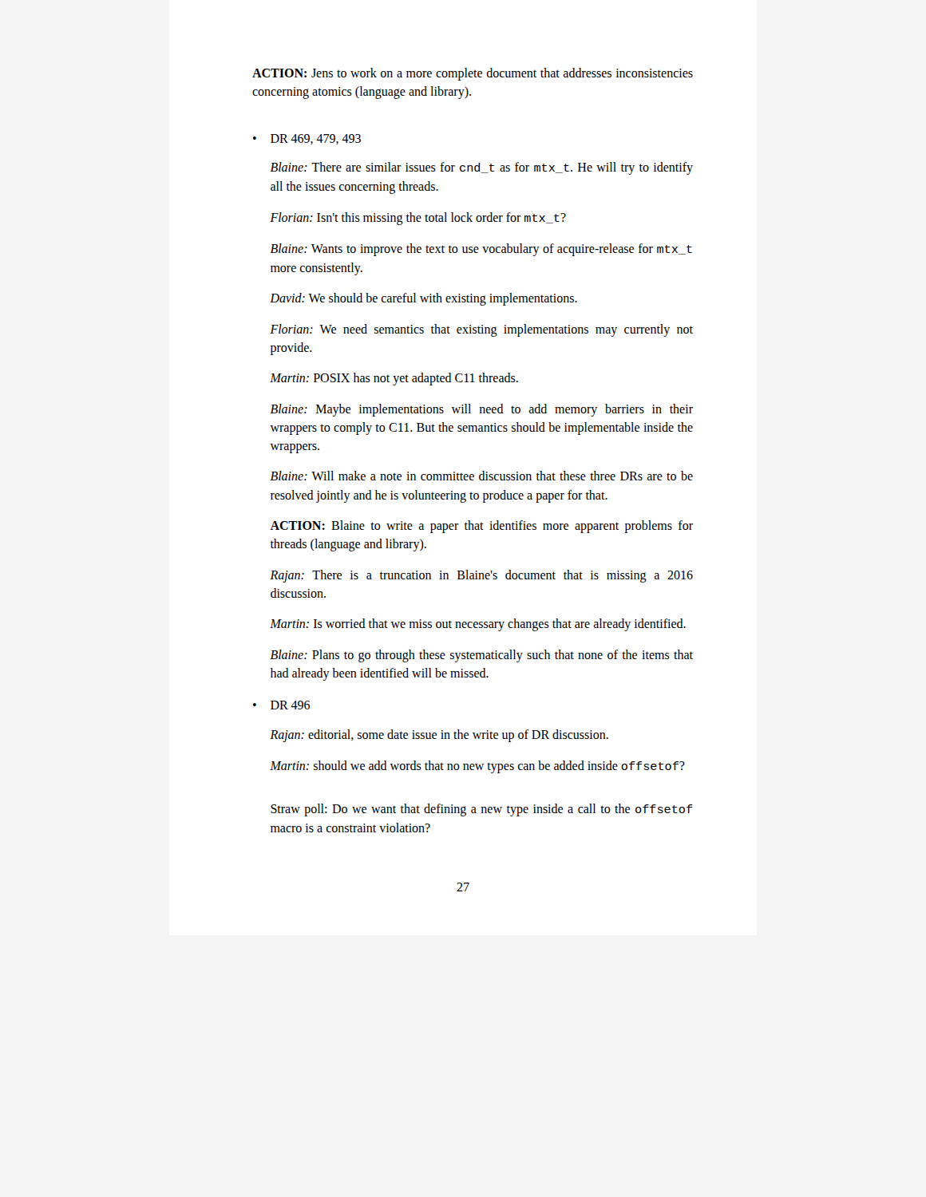ACTION: Jens to work on a more complete document that addresses inconsistencies concerning atomics (language and library).
DR 469, 479, 493
Blaine: There are similar issues for cnd_t as for mtx_t. He will try to identify all the issues concerning threads.
Florian: Isn't this missing the total lock order for mtx_t?
Blaine: Wants to improve the text to use vocabulary of acquire-release for mtx_t more consistently.
David: We should be careful with existing implementations.
Florian: We need semantics that existing implementations may currently not provide.
Martin: POSIX has not yet adapted C11 threads.
Blaine: Maybe implementations will need to add memory barriers in their wrappers to comply to C11. But the semantics should be implementable inside the wrappers.
Blaine: Will make a note in committee discussion that these three DRs are to be resolved jointly and he is volunteering to produce a paper for that.
ACTION: Blaine to write a paper that identifies more apparent problems for threads (language and library).
Rajan: There is a truncation in Blaine's document that is missing a 2016 discussion.
Martin: Is worried that we miss out necessary changes that are already identified.
Blaine: Plans to go through these systematically such that none of the items that had already been identified will be missed.
DR 496
Rajan: editorial, some date issue in the write up of DR discussion.
Martin: should we add words that no new types can be added inside offsetof?
Straw poll: Do we want that defining a new type inside a call to the offsetof macro is a constraint violation?
27